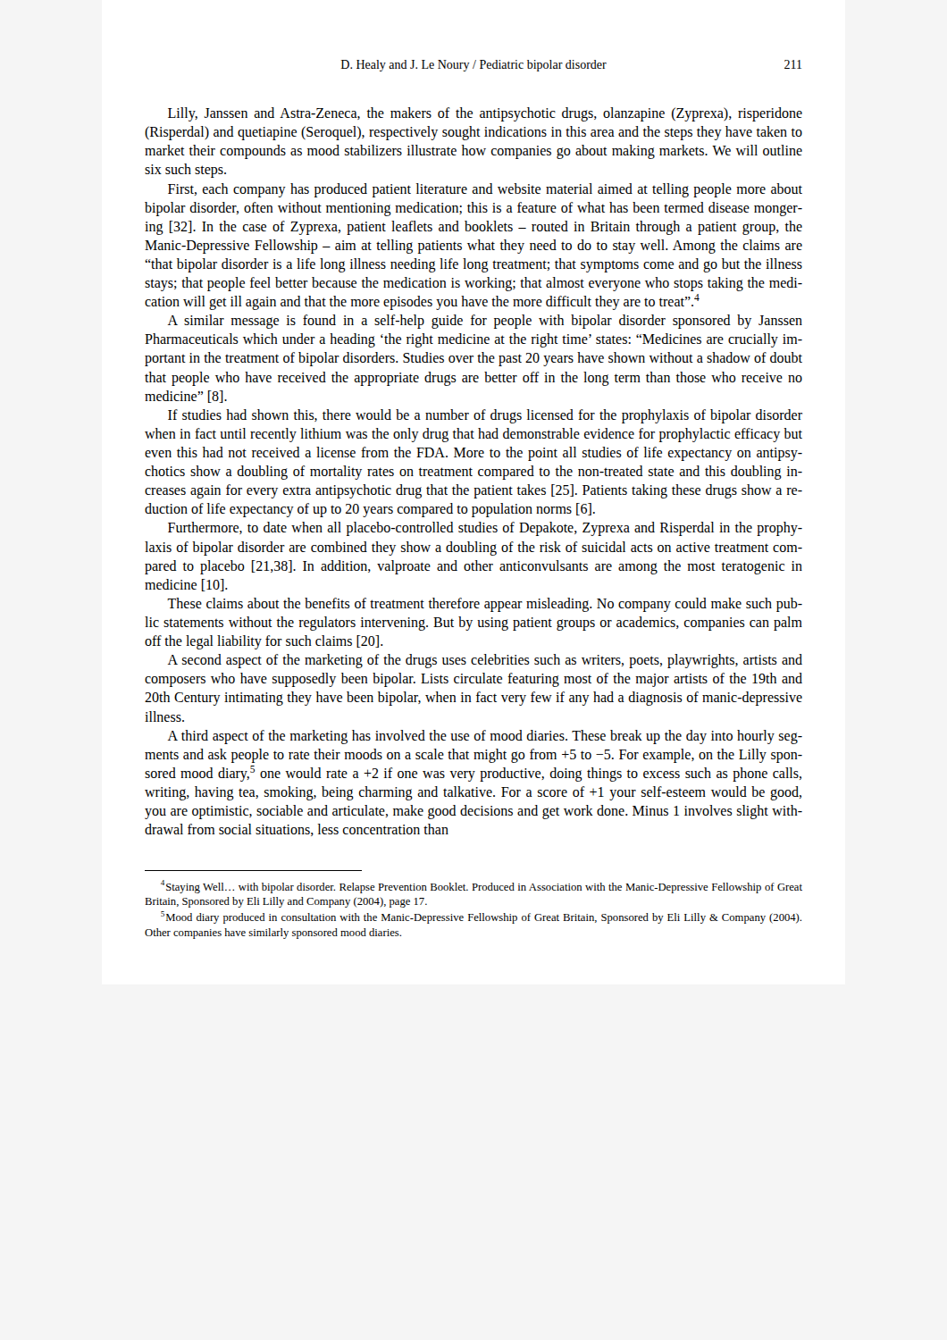D. Healy and J. Le Noury / Pediatric bipolar disorder 211
Lilly, Janssen and Astra-Zeneca, the makers of the antipsychotic drugs, olanzapine (Zyprexa), risperidone (Risperdal) and quetiapine (Seroquel), respectively sought indications in this area and the steps they have taken to market their compounds as mood stabilizers illustrate how companies go about making markets. We will outline six such steps.
First, each company has produced patient literature and website material aimed at telling people more about bipolar disorder, often without mentioning medication; this is a feature of what has been termed disease mongering [32]. In the case of Zyprexa, patient leaflets and booklets – routed in Britain through a patient group, the Manic-Depressive Fellowship – aim at telling patients what they need to do to stay well. Among the claims are “that bipolar disorder is a life long illness needing life long treatment; that symptoms come and go but the illness stays; that people feel better because the medication is working; that almost everyone who stops taking the medication will get ill again and that the more episodes you have the more difficult they are to treat”.4
A similar message is found in a self-help guide for people with bipolar disorder sponsored by Janssen Pharmaceuticals which under a heading ‘the right medicine at the right time’ states: “Medicines are crucially important in the treatment of bipolar disorders. Studies over the past 20 years have shown without a shadow of doubt that people who have received the appropriate drugs are better off in the long term than those who receive no medicine” [8].
If studies had shown this, there would be a number of drugs licensed for the prophylaxis of bipolar disorder when in fact until recently lithium was the only drug that had demonstrable evidence for prophylactic efficacy but even this had not received a license from the FDA. More to the point all studies of life expectancy on antipsychotics show a doubling of mortality rates on treatment compared to the non-treated state and this doubling increases again for every extra antipsychotic drug that the patient takes [25]. Patients taking these drugs show a reduction of life expectancy of up to 20 years compared to population norms [6].
Furthermore, to date when all placebo-controlled studies of Depakote, Zyprexa and Risperdal in the prophylaxis of bipolar disorder are combined they show a doubling of the risk of suicidal acts on active treatment compared to placebo [21,38]. In addition, valproate and other anticonvulsants are among the most teratogenic in medicine [10].
These claims about the benefits of treatment therefore appear misleading. No company could make such public statements without the regulators intervening. But by using patient groups or academics, companies can palm off the legal liability for such claims [20].
A second aspect of the marketing of the drugs uses celebrities such as writers, poets, playwrights, artists and composers who have supposedly been bipolar. Lists circulate featuring most of the major artists of the 19th and 20th Century intimating they have been bipolar, when in fact very few if any had a diagnosis of manic-depressive illness.
A third aspect of the marketing has involved the use of mood diaries. These break up the day into hourly segments and ask people to rate their moods on a scale that might go from +5 to −5. For example, on the Lilly sponsored mood diary,5 one would rate a +2 if one was very productive, doing things to excess such as phone calls, writing, having tea, smoking, being charming and talkative. For a score of +1 your self-esteem would be good, you are optimistic, sociable and articulate, make good decisions and get work done. Minus 1 involves slight withdrawal from social situations, less concentration than
4Staying Well… with bipolar disorder. Relapse Prevention Booklet. Produced in Association with the Manic-Depressive Fellowship of Great Britain, Sponsored by Eli Lilly and Company (2004), page 17.
5Mood diary produced in consultation with the Manic-Depressive Fellowship of Great Britain, Sponsored by Eli Lilly & Company (2004). Other companies have similarly sponsored mood diaries.